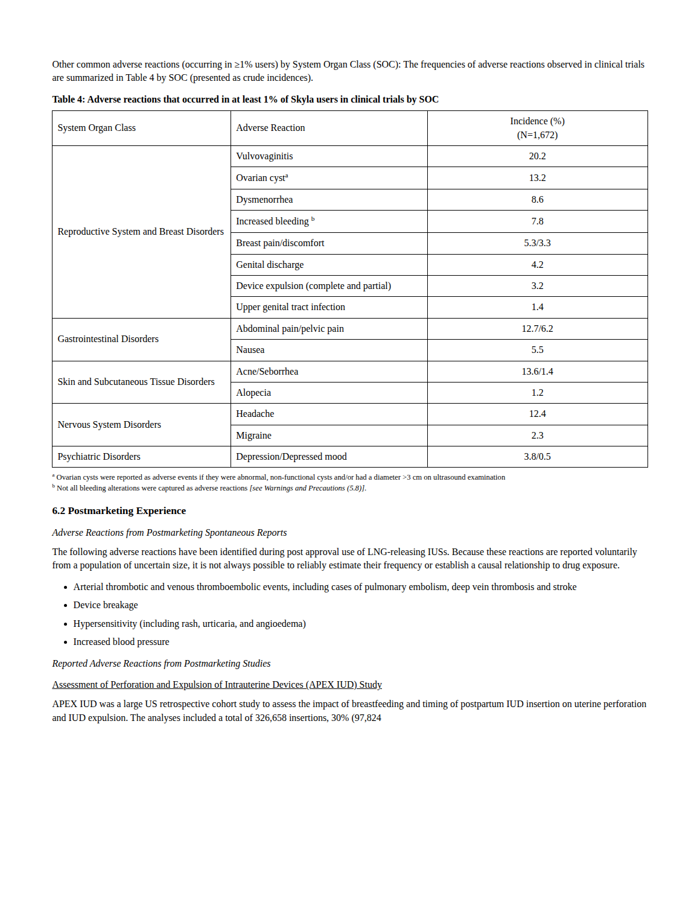Other common adverse reactions (occurring in ≥1% users) by System Organ Class (SOC): The frequencies of adverse reactions observed in clinical trials are summarized in Table 4 by SOC (presented as crude incidences).
Table 4: Adverse reactions that occurred in at least 1% of Skyla users in clinical trials by SOC
| System Organ Class | Adverse Reaction | Incidence (%) (N=1,672) |
| --- | --- | --- |
| Reproductive System and Breast Disorders | Vulvovaginitis | 20.2 |
| Ovarian cyst a | 13.2 |
| Dysmenorrhea | 8.6 |
| Increased bleeding b | 7.8 |
| Breast pain/discomfort | 5.3/3.3 |
| Genital discharge | 4.2 |
| Device expulsion (complete and partial) | 3.2 |
| Upper genital tract infection | 1.4 |
| Gastrointestinal Disorders | Abdominal pain/pelvic pain | 12.7/6.2 |
| Nausea | 5.5 |
| Skin and Subcutaneous Tissue Disorders | Acne/Seborrhea | 13.6/1.4 |
| Alopecia | 1.2 |
| Nervous System Disorders | Headache | 12.4 |
| Migraine | 2.3 |
| Psychiatric Disorders | Depression/Depressed mood | 3.8/0.5 |
a Ovarian cysts were reported as adverse events if they were abnormal, non-functional cysts and/or had a diameter >3 cm on ultrasound examination
b Not all bleeding alterations were captured as adverse reactions [see Warnings and Precautions (5.8)].
6.2 Postmarketing Experience
Adverse Reactions from Postmarketing Spontaneous Reports
The following adverse reactions have been identified during post approval use of LNG-releasing IUSs. Because these reactions are reported voluntarily from a population of uncertain size, it is not always possible to reliably estimate their frequency or establish a causal relationship to drug exposure.
Arterial thrombotic and venous thromboembolic events, including cases of pulmonary embolism, deep vein thrombosis and stroke
Device breakage
Hypersensitivity (including rash, urticaria, and angioedema)
Increased blood pressure
Reported Adverse Reactions from Postmarketing Studies
Assessment of Perforation and Expulsion of Intrauterine Devices (APEX IUD) Study
APEX IUD was a large US retrospective cohort study to assess the impact of breastfeeding and timing of postpartum IUD insertion on uterine perforation and IUD expulsion. The analyses included a total of 326,658 insertions, 30% (97,824